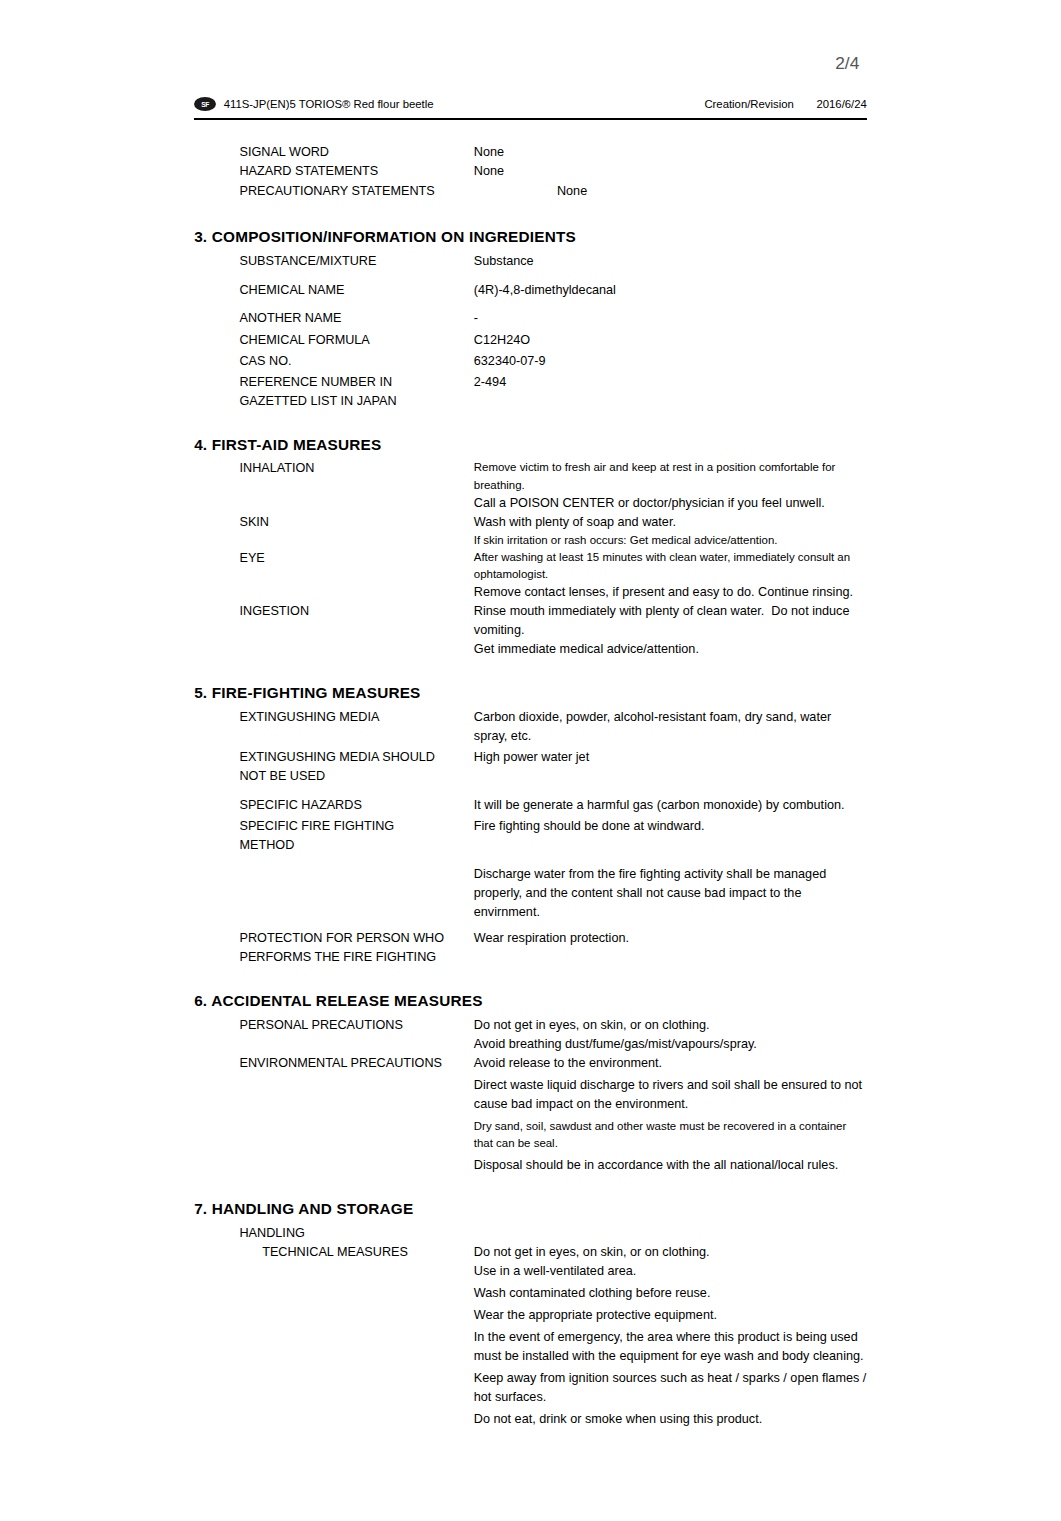2/4
411S-JP(EN)5 TORIOS® Red flour beetle
Creation/Revision2016/6/24
SIGNAL WORD
None
HAZARD STATEMENTS
None
PRECAUTIONARY STATEMENTS
None
3. COMPOSITION/INFORMATION ON INGREDIENTS
SUBSTANCE/MIXTURE
Substance
CHEMICAL NAME
(4R)-4,8-dimethyldecanal
ANOTHER NAME
-
CHEMICAL FORMULA
C12H24O
CAS NO.
632340-07-9
REFERENCE NUMBER IN
GAZETTED LIST IN JAPAN
2-494
4. FIRST-AID MEASURES
INHALATION
Remove victim to fresh air and keep at rest in a position comfortable for breathing.
Call a POISON CENTER or doctor/physician if you feel unwell.
SKIN
Wash with plenty of soap and water.
If skin irritation or rash occurs: Get medical advice/attention.
EYE
After washing at least 15 minutes with clean water, immediately consult an ophtamologist.
Remove contact lenses, if present and easy to do. Continue rinsing.
INGESTION
Rinse mouth immediately with plenty of clean water. Do not induce vomiting.
Get immediate medical advice/attention.
5. FIRE-FIGHTING MEASURES
EXTINGUSHING MEDIA
Carbon dioxide, powder, alcohol-resistant foam, dry sand, water spray, etc.
EXTINGUSHING MEDIA SHOULD
NOT BE USED
High power water jet
SPECIFIC HAZARDS
It will be generate a harmful gas (carbon monoxide) by combution.
SPECIFIC FIRE FIGHTING
METHOD
Fire fighting should be done at windward.
Discharge water from the fire fighting activity shall be managed properly, and the content shall not cause bad impact to the envirnment.
PROTECTION FOR PERSON WHO
PERFORMS THE FIRE FIGHTING
Wear respiration protection.
6. ACCIDENTAL RELEASE MEASURES
PERSONAL PRECAUTIONS
Do not get in eyes, on skin, or on clothing.
Avoid breathing dust/fume/gas/mist/vapours/spray.
ENVIRONMENTAL PRECAUTIONS
Avoid release to the environment.
Direct waste liquid discharge to rivers and soil shall be ensured to not cause bad impact on the environment.
Dry sand, soil, sawdust and other waste must be recovered in a container that can be seal.
Disposal should be in accordance with the all national/local rules.
7. HANDLING AND STORAGE
HANDLING
TECHNICAL MEASURES
Do not get in eyes, on skin, or on clothing.
Use in a well-ventilated area.
Wash contaminated clothing before reuse.
Wear the appropriate protective equipment.
In the event of emergency, the area where this product is being used must be installed with the equipment for eye wash and body cleaning.
Keep away from ignition sources such as heat / sparks / open flames / hot surfaces.
Do not eat, drink or smoke when using this product.